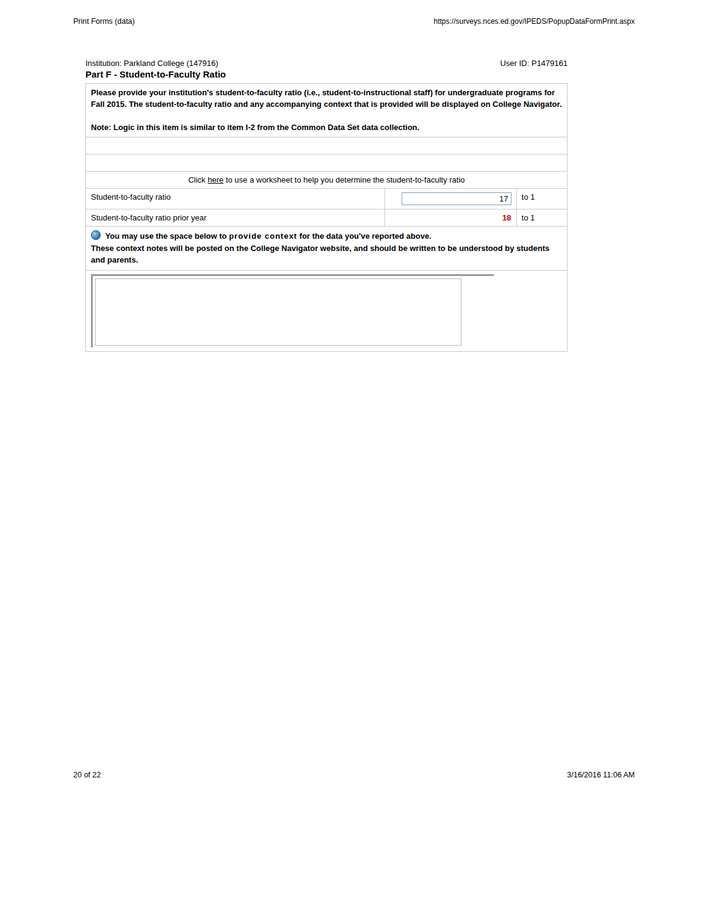Print Forms (data) https://surveys.nces.ed.gov/IPEDS/PopupDataFormPrint.aspx
Institution: Parkland College (147916) User ID: P1479161
Part F - Student-to-Faculty Ratio
| Please provide your institution's student-to-faculty ratio (i.e., student-to-instructional staff) for undergraduate programs for Fall 2015. The student-to-faculty ratio and any accompanying context that is provided will be displayed on College Navigator. Note: Logic in this item is similar to item I-2 from the Common Data Set data collection. |
| Click here to use a worksheet to help you determine the student-to-faculty ratio |
| Student-to-faculty ratio | | to 1 |
| Student-to-faculty ratio prior year | 18 | to 1 |
| You may use the space below to provide context for the data you've reported above. These context notes will be posted on the College Navigator website, and should be written to be understood by students and parents. |
20 of 22 3/16/2016 11:06 AM